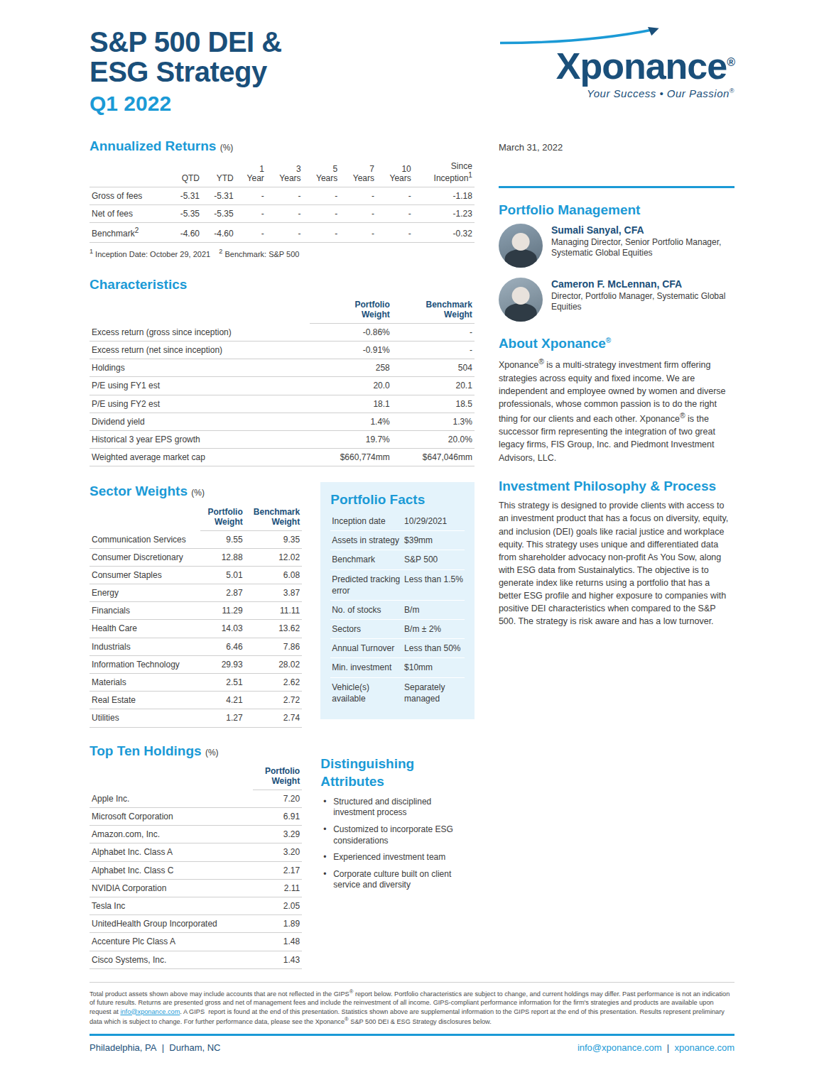S&P 500 DEI &
ESG Strategy
Q1 2022
Xponance®
Your Success • Our Passion®
Annualized Returns (%)
| | QTD | YTD | 1 Year | 3 Years | 5 Years | 7 Years | 10 Years | Since Inception 1 |
| --- | --- | --- | --- | --- | --- | --- | --- | --- |
| Gross of fees | -5.31 | -5.31 | - | - | - | - | - | -1.18 |
| Net of fees | -5.35 | -5.35 | - | - | - | - | - | -1.23 |
| Benchmark 2 | -4.60 | -4.60 | - | - | - | - | - | -0.32 |
1 Inception Date: October 29, 2021 2 Benchmark: S&P 500
Characteristics
| | Portfolio Weight | Benchmark Weight |
| --- | --- | --- |
| Excess return (gross since inception) | -0.86% | - |
| Excess return (net since inception) | -0.91% | - |
| Holdings | 258 | 504 |
| P/E using FY1 est | 20.0 | 20.1 |
| P/E using FY2 est | 18.1 | 18.5 |
| Dividend yield | 1.4% | 1.3% |
| Historical 3 year EPS growth | 19.7% | 20.0% |
| Weighted average market cap | $660,774mm | $647,046mm |
Sector Weights (%)
| | Portfolio Weight | Benchmark Weight |
| --- | --- | --- |
| Communication Services | 9.55 | 9.35 |
| Consumer Discretionary | 12.88 | 12.02 |
| Consumer Staples | 5.01 | 6.08 |
| Energy | 2.87 | 3.87 |
| Financials | 11.29 | 11.11 |
| Health Care | 14.03 | 13.62 |
| Industrials | 6.46 | 7.86 |
| Information Technology | 29.93 | 28.02 |
| Materials | 2.51 | 2.62 |
| Real Estate | 4.21 | 2.72 |
| Utilities | 1.27 | 2.74 |
Portfolio Facts
| Inception date | 10/29/2021 |
| Assets in strategy | $39mm |
| Benchmark | S&P 500 |
| Predicted tracking error | Less than 1.5% |
| No. of stocks | B/m |
| Sectors | B/m ± 2% |
| Annual Turnover | Less than 50% |
| Min. investment | $10mm |
| Vehicle(s) available | Separately managed |
Top Ten Holdings (%)
| | Portfolio Weight |
| --- | --- |
| Apple Inc. | 7.20 |
| Microsoft Corporation | 6.91 |
| Amazon.com, Inc. | 3.29 |
| Alphabet Inc. Class A | 3.20 |
| Alphabet Inc. Class C | 2.17 |
| NVIDIA Corporation | 2.11 |
| Tesla Inc | 2.05 |
| UnitedHealth Group Incorporated | 1.89 |
| Accenture Plc Class A | 1.48 |
| Cisco Systems, Inc. | 1.43 |
Distinguishing Attributes
Structured and disciplined investment process
Customized to incorporate ESG considerations
Experienced investment team
Corporate culture built on client service and diversity
March 31, 2022
Portfolio Management
Sumali Sanyal, CFA
Managing Director, Senior Portfolio Manager, Systematic Global Equities
Cameron F. McLennan, CFA
Director, Portfolio Manager, Systematic Global Equities
About Xponance®
Xponance® is a multi-strategy investment firm offering strategies across equity and fixed income. We are independent and employee owned by women and diverse professionals, whose common passion is to do the right thing for our clients and each other. Xponance® is the successor firm representing the integration of two great legacy firms, FIS Group, Inc. and Piedmont Investment Advisors, LLC.
Investment Philosophy & Process
This strategy is designed to provide clients with access to an investment product that has a focus on diversity, equity, and inclusion (DEI) goals like racial justice and workplace equity. This strategy uses unique and differentiated data from shareholder advocacy non-profit As You Sow, along with ESG data from Sustainalytics. The objective is to generate index like returns using a portfolio that has a better ESG profile and higher exposure to companies with positive DEI characteristics when compared to the S&P 500. The strategy is risk aware and has a low turnover.
Total product assets shown above may include accounts that are not reflected in the GIPS® report below. Portfolio characteristics are subject to change, and current holdings may differ. Past performance is not an indication of future results. Returns are presented gross and net of management fees and include the reinvestment of all income. GIPS-compliant performance information for the firm's strategies and products are available upon request at info@xponance.com. A GIPS report is found at the end of this presentation. Statistics shown above are supplemental information to the GIPS report at the end of this presentation. Results represent preliminary data which is subject to change. For further performance data, please see the Xponance® S&P 500 DEI & ESG Strategy disclosures below.
Philadelphia, PA | Durham, NC
info@xponance.com | xponance.com